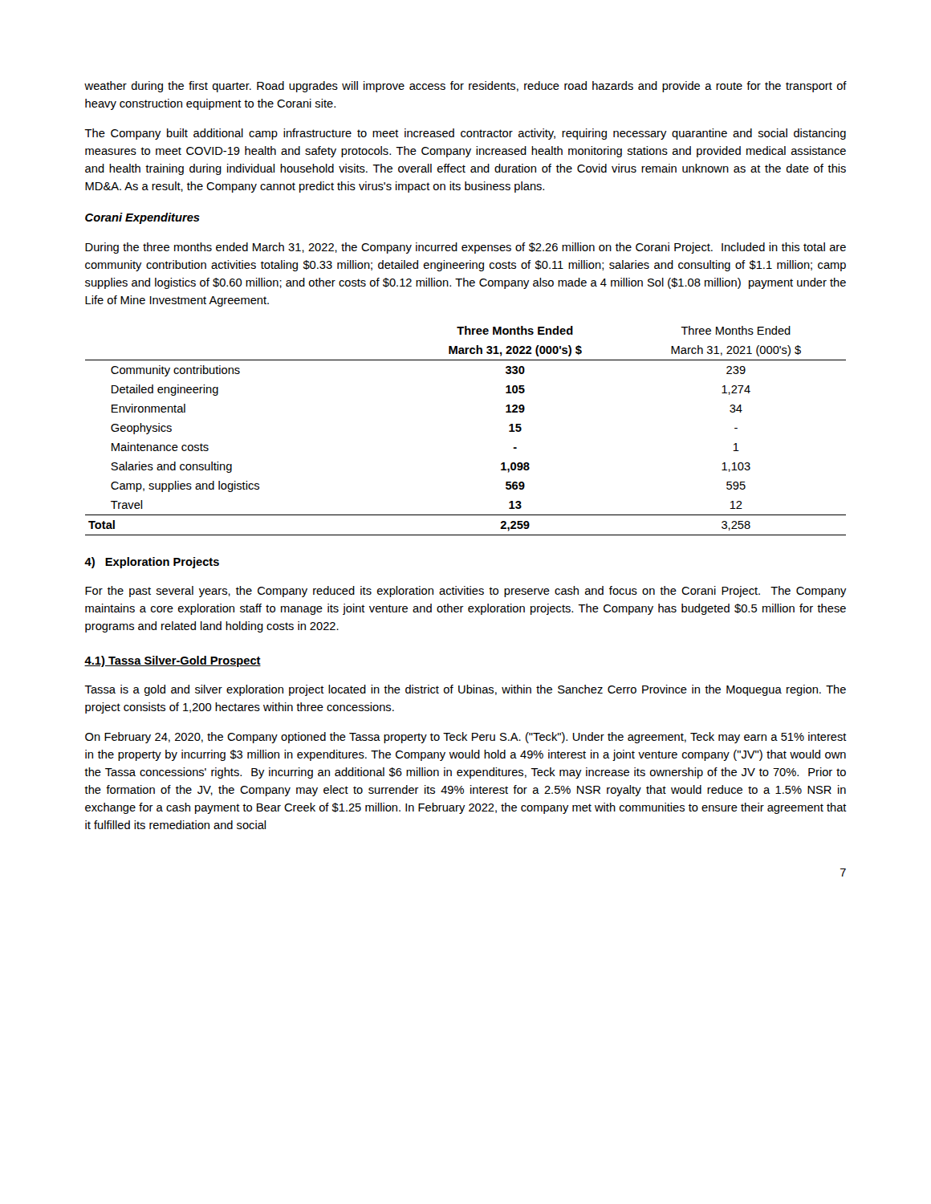weather during the first quarter. Road upgrades will improve access for residents, reduce road hazards and provide a route for the transport of heavy construction equipment to the Corani site.
The Company built additional camp infrastructure to meet increased contractor activity, requiring necessary quarantine and social distancing measures to meet COVID-19 health and safety protocols. The Company increased health monitoring stations and provided medical assistance and health training during individual household visits. The overall effect and duration of the Covid virus remain unknown as at the date of this MD&A. As a result, the Company cannot predict this virus's impact on its business plans.
Corani Expenditures
During the three months ended March 31, 2022, the Company incurred expenses of $2.26 million on the Corani Project. Included in this total are community contribution activities totaling $0.33 million; detailed engineering costs of $0.11 million; salaries and consulting of $1.1 million; camp supplies and logistics of $0.60 million; and other costs of $0.12 million. The Company also made a 4 million Sol ($1.08 million) payment under the Life of Mine Investment Agreement.
| | Three Months Ended | Three Months Ended |
| --- | --- | --- |
| | March 31, 2022 (000's) $ | March 31, 2021 (000's) $ |
| Community contributions | 330 | 239 |
| Detailed engineering | 105 | 1,274 |
| Environmental | 129 | 34 |
| Geophysics | 15 | - |
| Maintenance costs | - | 1 |
| Salaries and consulting | 1,098 | 1,103 |
| Camp, supplies and logistics | 569 | 595 |
| Travel | 13 | 12 |
| Total | 2,259 | 3,258 |
4) Exploration Projects
For the past several years, the Company reduced its exploration activities to preserve cash and focus on the Corani Project. The Company maintains a core exploration staff to manage its joint venture and other exploration projects. The Company has budgeted $0.5 million for these programs and related land holding costs in 2022.
4.1) Tassa Silver-Gold Prospect
Tassa is a gold and silver exploration project located in the district of Ubinas, within the Sanchez Cerro Province in the Moquegua region. The project consists of 1,200 hectares within three concessions.
On February 24, 2020, the Company optioned the Tassa property to Teck Peru S.A. ("Teck"). Under the agreement, Teck may earn a 51% interest in the property by incurring $3 million in expenditures. The Company would hold a 49% interest in a joint venture company ("JV") that would own the Tassa concessions' rights. By incurring an additional $6 million in expenditures, Teck may increase its ownership of the JV to 70%. Prior to the formation of the JV, the Company may elect to surrender its 49% interest for a 2.5% NSR royalty that would reduce to a 1.5% NSR in exchange for a cash payment to Bear Creek of $1.25 million. In February 2022, the company met with communities to ensure their agreement that it fulfilled its remediation and social
7